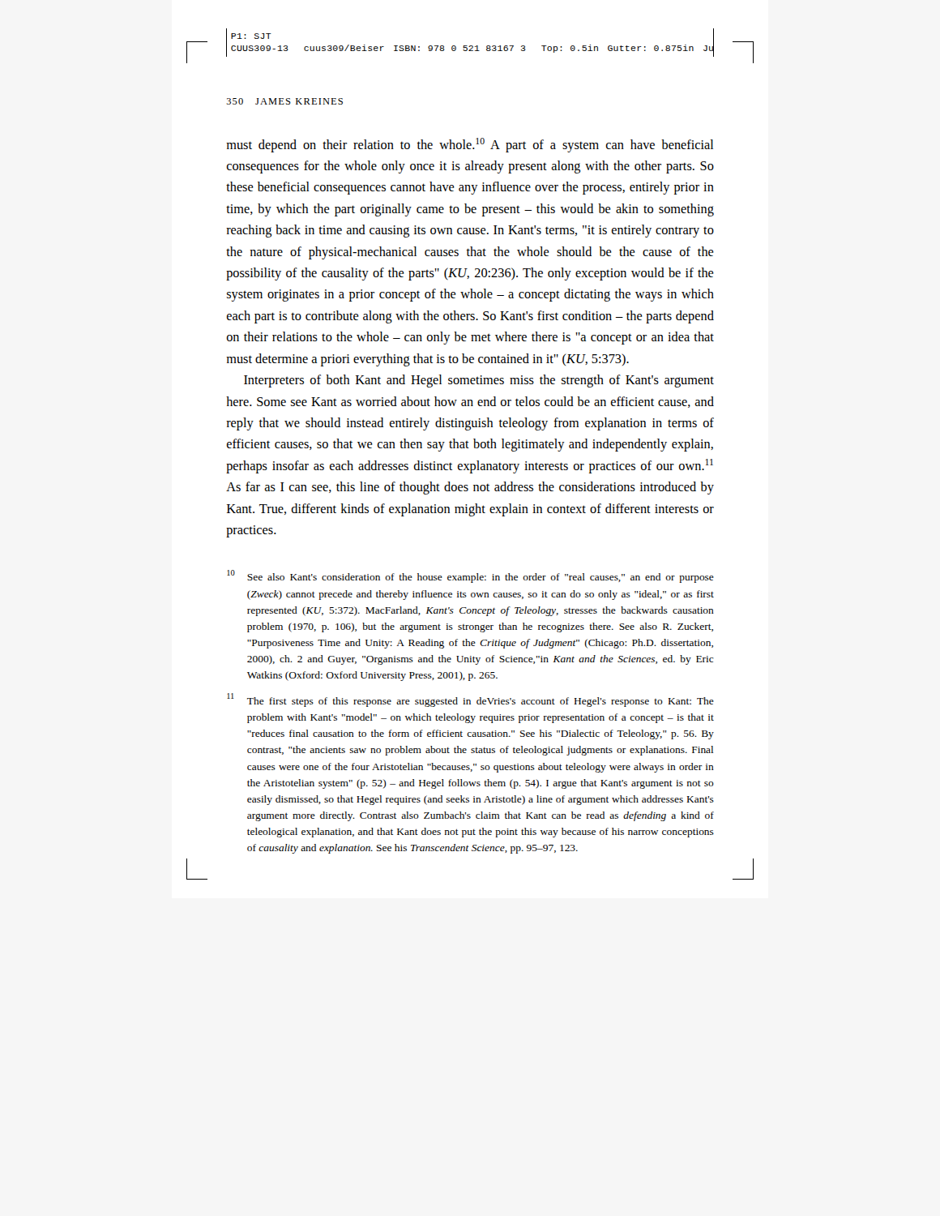P1: SJT CUUS309-13 cuus309/Beiser ISBN: 978 0 521 83167 3 Top: 0.5in Gutter: 0.875in June 27, 2008 21:44
350james kreines
must depend on their relation to the whole.10 A part of a system can have beneficial consequences for the whole only once it is already present along with the other parts. So these beneficial consequences cannot have any influence over the process, entirely prior in time, by which the part originally came to be present – this would be akin to something reaching back in time and causing its own cause. In Kant's terms, "it is entirely contrary to the nature of physical-mechanical causes that the whole should be the cause of the possibility of the causality of the parts" (KU, 20:236). The only exception would be if the system originates in a prior concept of the whole – a concept dictating the ways in which each part is to contribute along with the others. So Kant's first condition – the parts depend on their relations to the whole – can only be met where there is "a concept or an idea that must determine a priori everything that is to be contained in it" (KU, 5:373).
Interpreters of both Kant and Hegel sometimes miss the strength of Kant's argument here. Some see Kant as worried about how an end or telos could be an efficient cause, and reply that we should instead entirely distinguish teleology from explanation in terms of efficient causes, so that we can then say that both legitimately and independently explain, perhaps insofar as each addresses distinct explanatory interests or practices of our own.11 As far as I can see, this line of thought does not address the considerations introduced by Kant. True, different kinds of explanation might explain in context of different interests or practices.
See also Kant's consideration of the house example: in the order of "real causes," an end or purpose (Zweck) cannot precede and thereby influence its own causes, so it can do so only as "ideal," or as first represented (KU, 5:372). MacFarland, Kant's Concept of Teleology, stresses the backwards causation problem (1970, p. 106), but the argument is stronger than he recognizes there. See also R. Zuckert, "Purposiveness Time and Unity: A Reading of the Critique of Judgment" (Chicago: Ph.D. dissertation, 2000), ch. 2 and Guyer, "Organisms and the Unity of Science,"in Kant and the Sciences, ed. by Eric Watkins (Oxford: Oxford University Press, 2001), p. 265.
The first steps of this response are suggested in deVries's account of Hegel's response to Kant: The problem with Kant's "model" – on which teleology requires prior representation of a concept – is that it "reduces final causation to the form of efficient causation." See his "Dialectic of Teleology," p. 56. By contrast, "the ancients saw no problem about the status of teleological judgments or explanations. Final causes were one of the four Aristotelian "becauses," so questions about teleology were always in order in the Aristotelian system" (p. 52) – and Hegel follows them (p. 54). I argue that Kant's argument is not so easily dismissed, so that Hegel requires (and seeks in Aristotle) a line of argument which addresses Kant's argument more directly. Contrast also Zumbach's claim that Kant can be read as defending a kind of teleological explanation, and that Kant does not put the point this way because of his narrow conceptions of causality and explanation. See his Transcendent Science, pp. 95–97, 123.